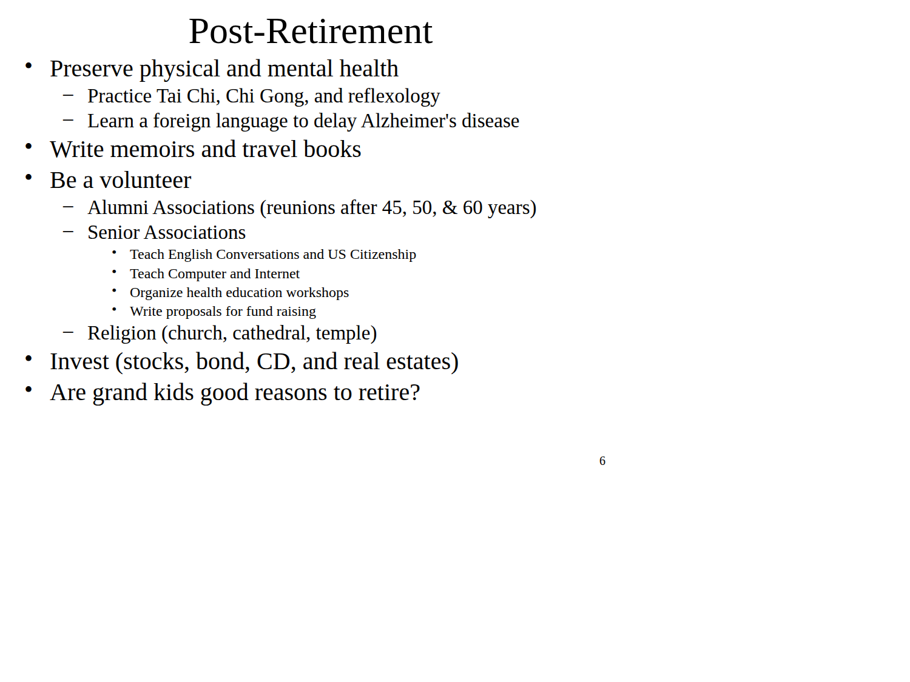Post-Retirement
Preserve physical and mental health
Practice Tai Chi, Chi Gong, and reflexology
Learn a foreign language to delay Alzheimer's disease
Write memoirs and travel books
Be a volunteer
Alumni Associations (reunions after 45, 50, & 60 years)
Senior Associations
Teach English Conversations and US Citizenship
Teach Computer and Internet
Organize health education workshops
Write proposals for fund raising
Religion (church, cathedral, temple)
Invest (stocks, bond, CD, and real estates)
Are grand kids good reasons to retire?
6